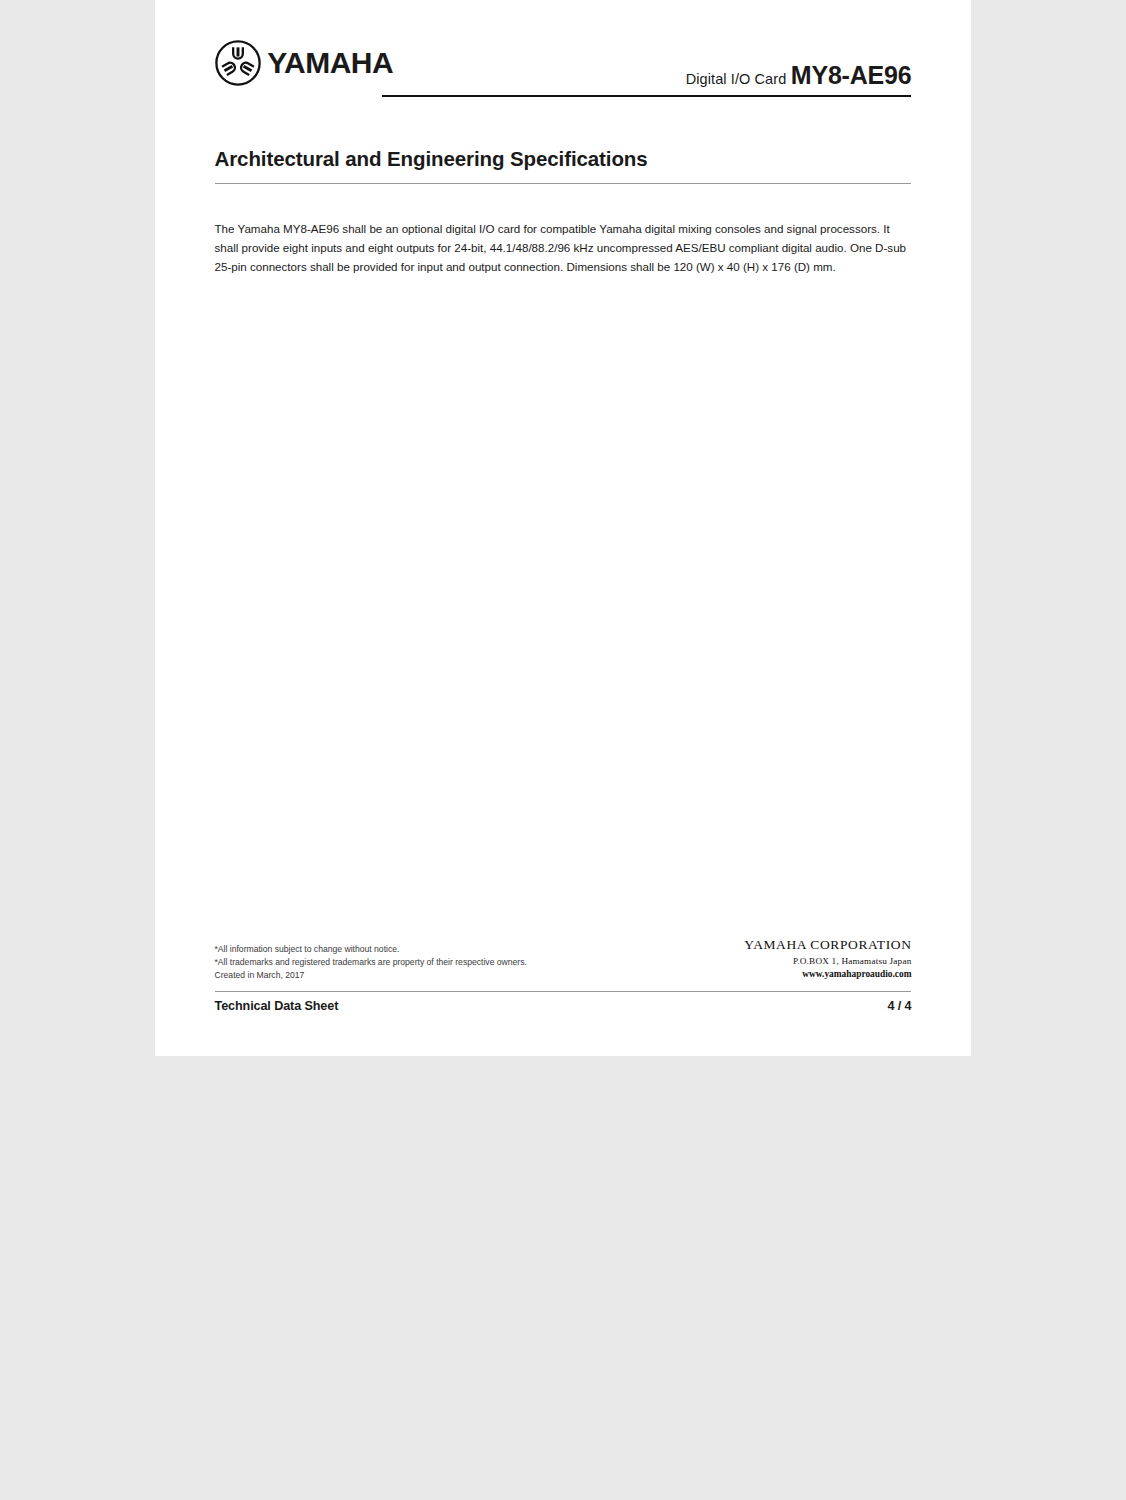YAMAHA
Digital I/O Card MY8-AE96
Architectural and Engineering Specifications
The Yamaha MY8-AE96 shall be an optional digital I/O card for compatible Yamaha digital mixing consoles and signal processors. It shall provide eight inputs and eight outputs for 24-bit, 44.1/48/88.2/96 kHz uncompressed AES/EBU compliant digital audio. One D-sub 25-pin connectors shall be provided for input and output connection. Dimensions shall be 120 (W) x 40 (H) x 176 (D) mm.
*All information subject to change without notice.
*All trademarks and registered trademarks are property of their respective owners.
Created in March, 2017
YAMAHA CORPORATION
P.O.BOX 1, Hamamatsu Japan
www.yamahaproaudio.com
Technical Data Sheet 4 / 4